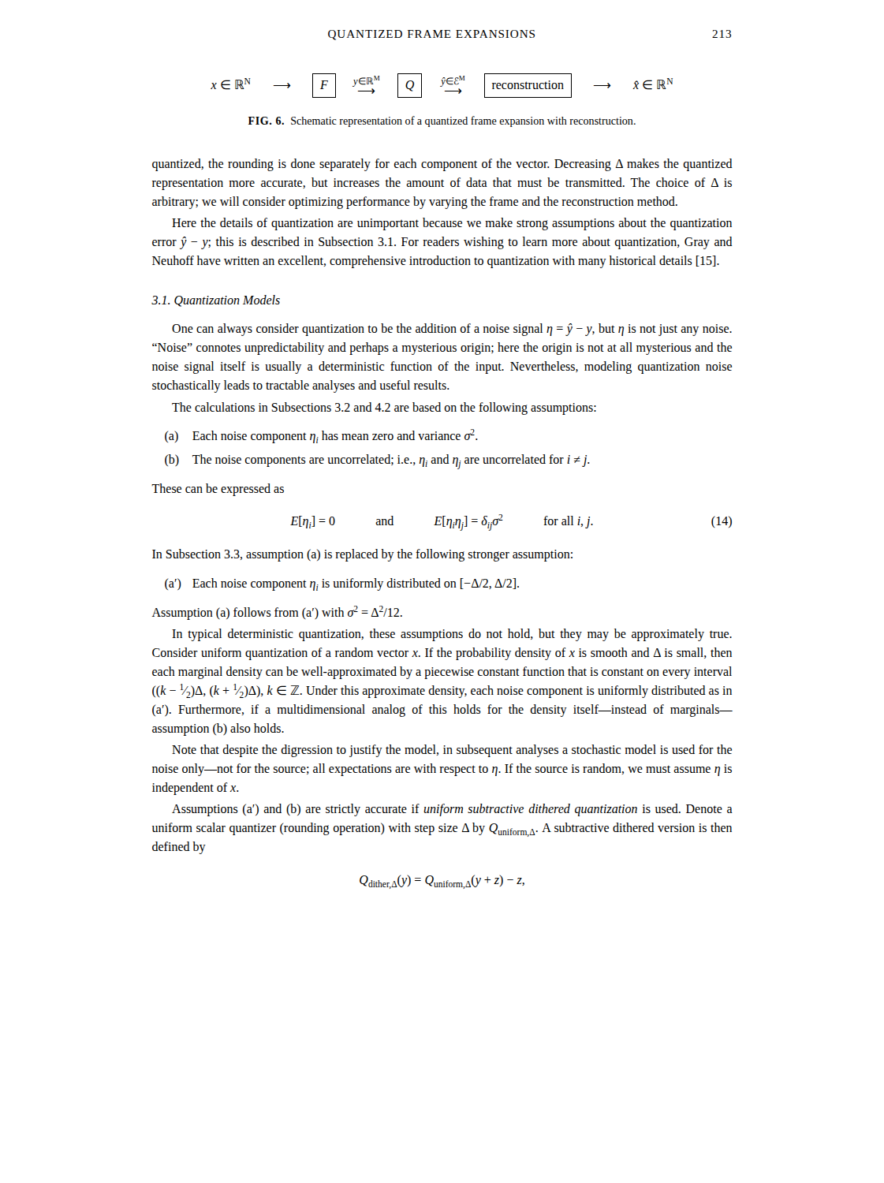QUANTIZED FRAME EXPANSIONS 213
x ∈ ℝN ⟶ F y∈ℝM⟶ Q ŷ∈ℰM⟶ reconstruction ⟶ x̂ ∈ ℝN
FIG. 6. Schematic representation of a quantized frame expansion with reconstruction.
quantized, the rounding is done separately for each component of the vector. Decreasing Δ makes the quantized representation more accurate, but increases the amount of data that must be transmitted. The choice of Δ is arbitrary; we will consider optimizing performance by varying the frame and the reconstruction method.
Here the details of quantization are unimportant because we make strong assumptions about the quantization error ŷ − y; this is described in Subsection 3.1. For readers wishing to learn more about quantization, Gray and Neuhoff have written an excellent, comprehensive introduction to quantization with many historical details [15].
3.1. Quantization Models
One can always consider quantization to be the addition of a noise signal η = ŷ − y, but η is not just any noise. “Noise” connotes unpredictability and perhaps a mysterious origin; here the origin is not at all mysterious and the noise signal itself is usually a deterministic function of the input. Nevertheless, modeling quantization noise stochastically leads to tractable analyses and useful results.
The calculations in Subsections 3.2 and 4.2 are based on the following assumptions:
(a) Each noise component ηi has mean zero and variance σ2.
(b) The noise components are uncorrelated; i.e., ηi and ηj are uncorrelated for i ≠ j.
These can be expressed as
E[ηi] = 0 and E[ηi ηj] = δij σ2 for all i, j.
(14)
In Subsection 3.3, assumption (a) is replaced by the following stronger assumption:
(a′) Each noise component ηi is uniformly distributed on [−Δ/2, Δ/2].
Assumption (a) follows from (a′) with σ2 = Δ2/12.
In typical deterministic quantization, these assumptions do not hold, but they may be approximately true. Consider uniform quantization of a random vector x. If the probability density of x is smooth and Δ is small, then each marginal density can be well-approximated by a piecewise constant function that is constant on every interval ((k − 1⁄2)Δ, (k + 1⁄2)Δ), k ∈ ℤ. Under this approximate density, each noise component is uniformly distributed as in (a′). Furthermore, if a multidimensional analog of this holds for the density itself—instead of marginals—assumption (b) also holds.
Note that despite the digression to justify the model, in subsequent analyses a stochastic model is used for the noise only—not for the source; all expectations are with respect to η. If the source is random, we must assume η is independent of x.
Assumptions (a′) and (b) are strictly accurate if uniform subtractive dithered quantization is used. Denote a uniform scalar quantizer (rounding operation) with step size Δ by Quniform,Δ. A subtractive dithered version is then defined by
Qdither,Δ(y) = Quniform,Δ(y + z) − z,